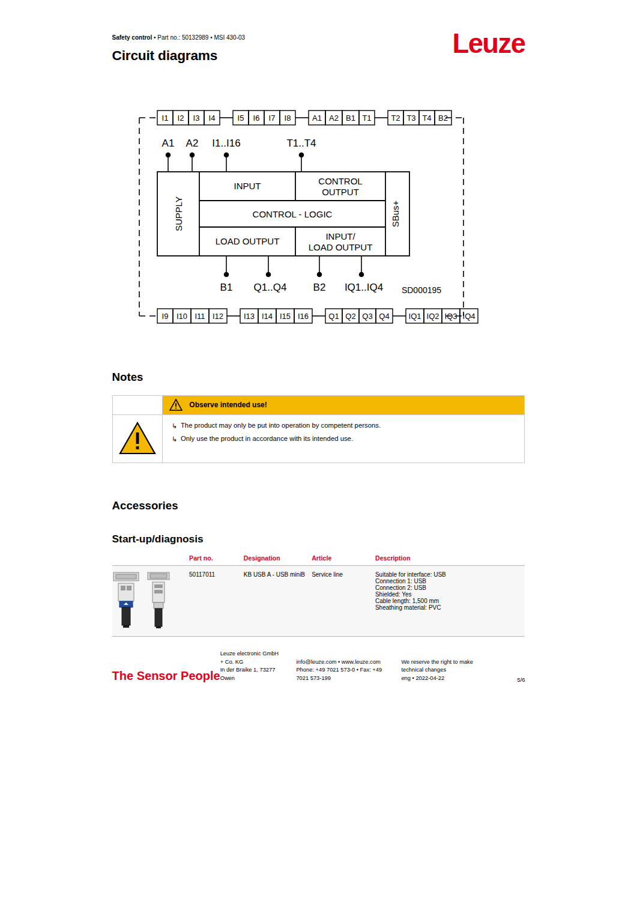Safety control • Part no.: 50132989 • MSI 430-03
Circuit diagrams
Leuze
I1I2I3I4 I5I6I7I8 A1A2B1T1 T2T3T4B2 I9I10I11I12 I13I14I15I16 Q1Q2Q3Q4 IQ1IQ2IQ3IQ4 A1 A2 I1..I16 T1..T4 INPUT CONTROL OUTPUT CONTROL - LOGIC LOAD OUTPUT INPUT/ LOAD OUTPUT SUPPLY SBus+ B1 Q1..Q4 B2 IQ1..IQ4 SD000195
Notes
Observe intended use!
↳The product may only be put into operation by competent persons.
↳Only use the product in accordance with its intended use.
Accessories
Start-up/diagnosis
| | Part no. | Designation | Article | Description |
| --- | --- | --- | --- | --- |
| | 50117011 | KB USB A - USB miniB | Service line | Suitable for interface: USB Connection 1: USB Connection 2: USB Shielded: Yes Cable length: 1,500 mm Sheathing material: PVC |
The Sensor People
Leuze electronic GmbH + Co. KG
In der Braike 1, 73277 Owen
info@leuze.com • www.leuze.com
Phone: +49 7021 573-0 • Fax: +49 7021 573-199
We reserve the right to make technical changes
eng • 2022-04-22
5/6